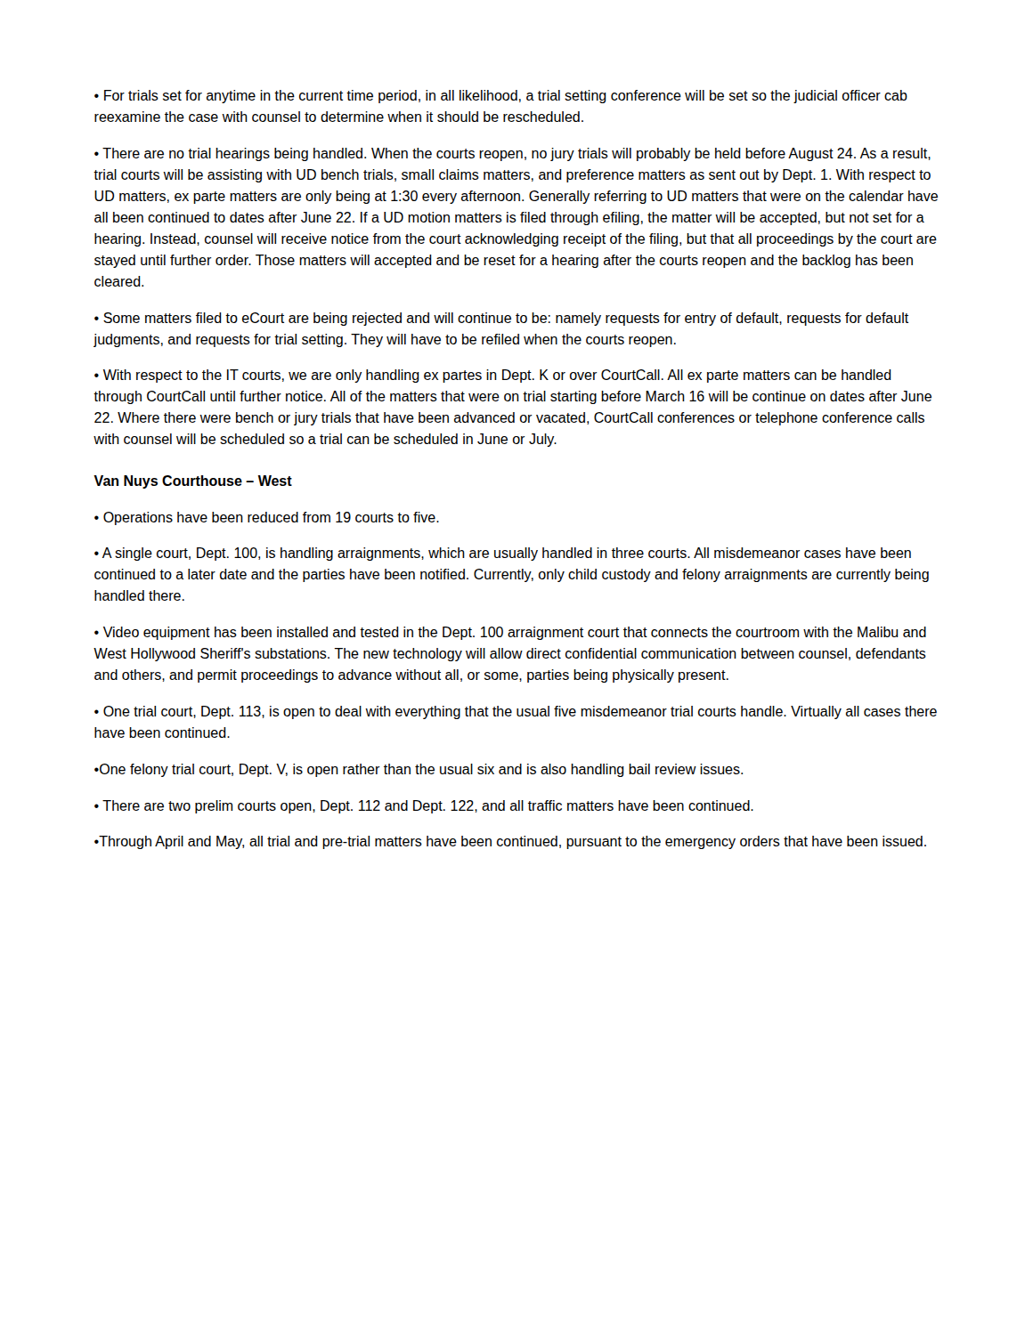• For trials set for anytime in the current time period, in all likelihood, a trial setting conference will be set so the judicial officer cab reexamine the case with counsel to determine when it should be rescheduled.
• There are no trial hearings being handled. When the courts reopen, no jury trials will probably be held before August 24. As a result, trial courts will be assisting with UD bench trials, small claims matters, and preference matters as sent out by Dept. 1. With respect to UD matters, ex parte matters are only being at 1:30 every afternoon. Generally referring to UD matters that were on the calendar have all been continued to dates after June 22. If a UD motion matters is filed through efiling, the matter will be accepted, but not set for a hearing. Instead, counsel will receive notice from the court acknowledging receipt of the filing, but that all proceedings by the court are stayed until further order. Those matters will accepted and be reset for a hearing after the courts reopen and the backlog has been cleared.
• Some matters filed to eCourt are being rejected and will continue to be: namely requests for entry of default, requests for default judgments, and requests for trial setting. They will have to be refiled when the courts reopen.
• With respect to the IT courts, we are only handling ex partes in Dept. K or over CourtCall. All ex parte matters can be handled through CourtCall until further notice. All of the matters that were on trial starting before March 16 will be continue on dates after June 22. Where there were bench or jury trials that have been advanced or vacated, CourtCall conferences or telephone conference calls with counsel will be scheduled so a trial can be scheduled in June or July.
Van Nuys Courthouse – West
• Operations have been reduced from 19 courts to five.
• A single court, Dept. 100, is handling arraignments, which are usually handled in three courts. All misdemeanor cases have been continued to a later date and the parties have been notified. Currently, only child custody and felony arraignments are currently being handled there.
• Video equipment has been installed and tested in the Dept. 100 arraignment court that connects the courtroom with the Malibu and West Hollywood Sheriff's substations. The new technology will allow direct confidential communication between counsel, defendants and others, and permit proceedings to advance without all, or some, parties being physically present.
• One trial court, Dept. 113, is open to deal with everything that the usual five misdemeanor trial courts handle. Virtually all cases there have been continued.
•One felony trial court, Dept. V, is open rather than the usual six and is also handling bail review issues.
• There are two prelim courts open, Dept. 112 and Dept. 122, and all traffic matters have been continued.
•Through April and May, all trial and pre-trial matters have been continued, pursuant to the emergency orders that have been issued.